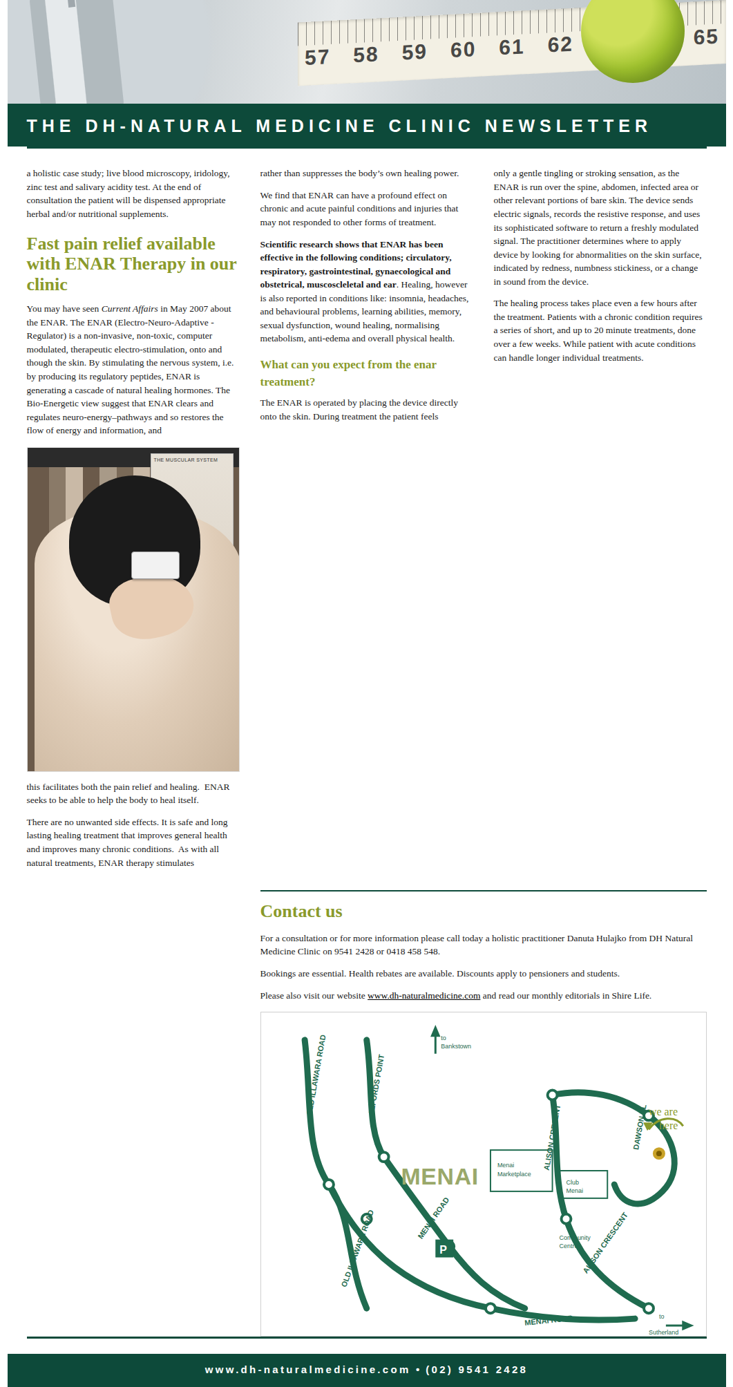575859606162636465
THE DH-NATURAL MEDICINE CLINIC NEWSLETTER
a holistic case study; live blood microscopy, iridology, zinc test and salivary acidity test. At the end of consultation the patient will be dispensed appropriate herbal and/or nutritional supplements.
Fast pain relief available with ENAR Therapy in our clinic
You may have seen Current Affairs in May 2007 about the ENAR. The ENAR (Electro-Neuro-Adaptive - Regulator) is a non-invasive, non-toxic, computer modulated, therapeutic electro-stimulation, onto and though the skin. By stimulating the nervous system, i.e. by producing its regulatory peptides, ENAR is generating a cascade of natural healing hormones. The Bio-Energetic view suggest that ENAR clears and regulates neuro-energy–pathways and so restores the flow of energy and information, and
this facilitates both the pain relief and healing. ENAR seeks to be able to help the body to heal itself.
There are no unwanted side effects. It is safe and long lasting healing treatment that improves general health and improves many chronic conditions. As with all natural treatments, ENAR therapy stimulates
rather than suppresses the body’s own healing power.
We find that ENAR can have a profound effect on chronic and acute painful conditions and injuries that may not responded to other forms of treatment.
Scientific research shows that ENAR has been effective in the following conditions; circulatory, respiratory, gastrointestinal, gynaecological and obstetrical, muscoscleletal and ear. Healing, however is also reported in conditions like: insomnia, headaches, and behavioural problems, learning abilities, memory, sexual dysfunction, wound healing, normalising metabolism, anti-edema and overall physical health.
What can you expect from the enar treatment?
The ENAR is operated by placing the device directly onto the skin. During treatment the patient feels
only a gentle tingling or stroking sensation, as the ENAR is run over the spine, abdomen, infected area or other relevant portions of bare skin. The device sends electric signals, records the resistive response, and uses its sophisticated software to return a freshly modulated signal. The practitioner determines where to apply device by looking for abnormalities on the skin surface, indicated by redness, numbness stickiness, or a change in sound from the device.
The healing process takes place even a few hours after the treatment. Patients with a chronic condition requires a series of short, and up to 20 minute treatments, done over a few weeks. While patient with acute conditions can handle longer individual treatments.
Contact us
For a consultation or for more information please call today a holistic practitioner Danuta Hulajko from DH Natural Medicine Clinic on 9541 2428 or 0418 458 548.
Bookings are essential. Health rebates are available. Discounts apply to pensioners and students.
Please also visit our website www.dh-naturalmedicine.com and read our monthly editorials in Shire Life.
P Menai Marketplace Club Menai Community Centre MENAI OLD ILLAWARA ROAD ALFORDS POINT OLD ILLAWARA ROAD MENAI ROAD ALISON CRESENT ALISON CRESCENT MENAI ROAD DAWSON PL to Bankstown to Sutherland we are here
www.dh-naturalmedicine.com • (02) 9541 2428